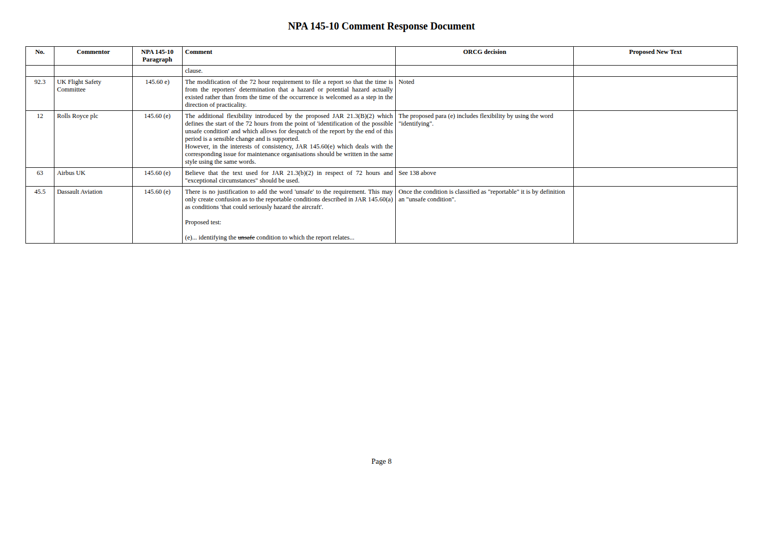NPA 145-10 Comment Response Document
| No. | Commentor | NPA 145-10 Paragraph | Comment | ORCG decision | Proposed New Text |
| --- | --- | --- | --- | --- | --- |
| | | | clause. | | |
| 92.3 | UK Flight Safety Committee | 145.60 e) | The modification of the 72 hour requirement to file a report so that the time is from the reporters' determination that a hazard or potential hazard actually existed rather than from the time of the occurrence is welcomed as a step in the direction of practicality. | Noted | |
| 12 | Rolls Royce plc | 145.60 (e) | The additional flexibility introduced by the proposed JAR 21.3(B)(2) which defines the start of the 72 hours from the point of 'identification of the possible unsafe condition' and which allows for despatch of the report by the end of this period is a sensible change and is supported. However, in the interests of consistency, JAR 145.60(e) which deals with the corresponding issue for maintenance organisations should be written in the same style using the same words. | The proposed para (e) includes flexibility by using the word "identifying". | |
| 63 | Airbus UK | 145.60 (e) | Believe that the text used for JAR 21.3(b)(2) in respect of 72 hours and "exceptional circumstances" should be used. | See 138 above | |
| 45.5 | Dassault Aviation | 145.60 (e) | There is no justification to add the word 'unsafe' to the requirement. This may only create confusion as to the reportable conditions described in JAR 145.60(a) as conditions 'that could seriously hazard the aircraft'. Proposed test: (e)... identifying the unsafe condition to which the report relates... | Once the condition is classified as "reportable" it is by definition an "unsafe condition". | |
Page 8